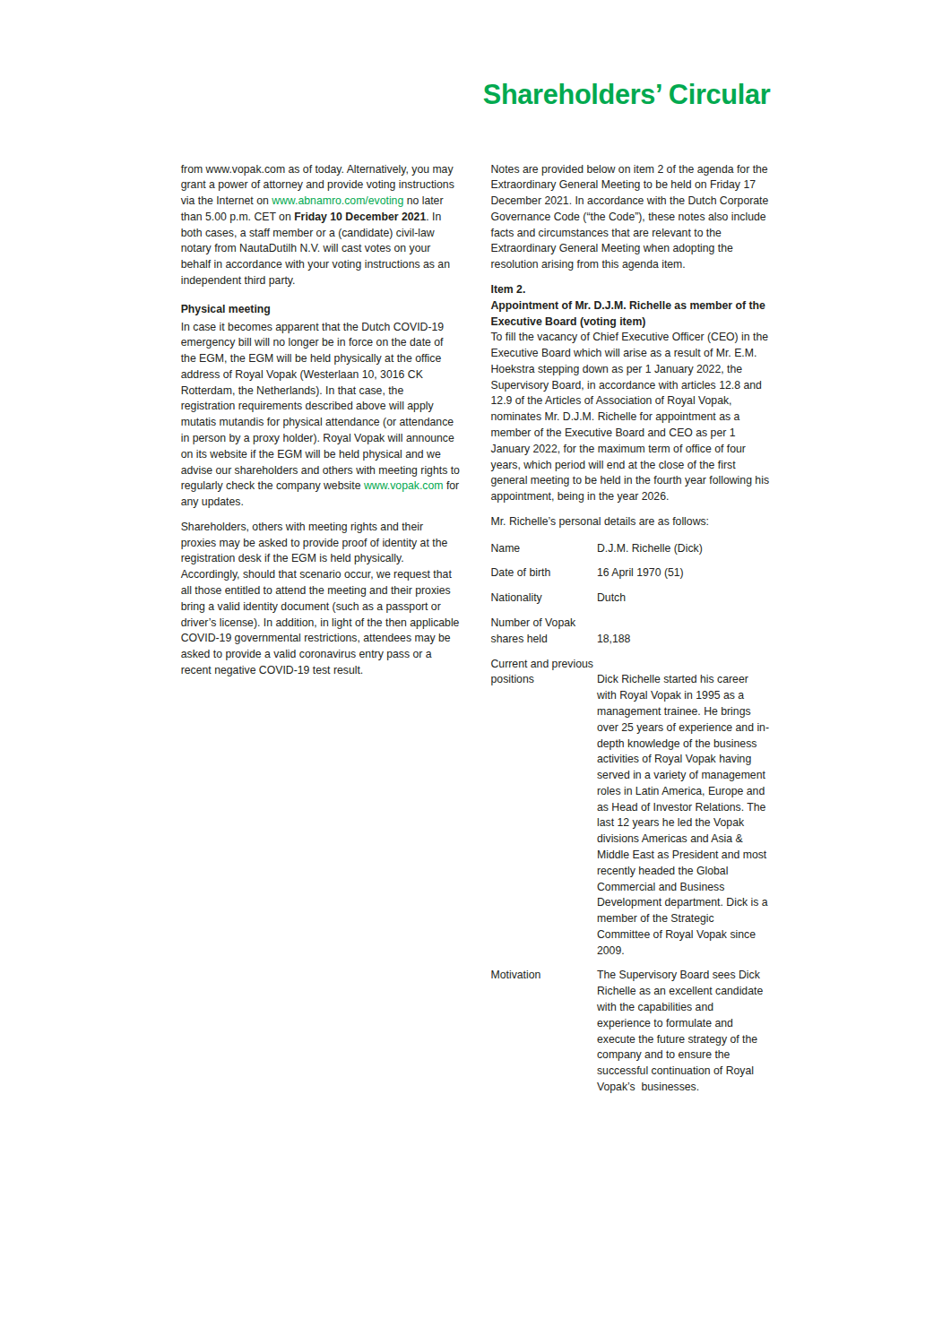Shareholders’ Circular
from www.vopak.com as of today. Alternatively, you may grant a power of attorney and provide voting instructions via the Internet on www.abnamro.com/evoting no later than 5.00 p.m. CET on Friday 10 December 2021. In both cases, a staff member or a (candidate) civil-law notary from NautaDutilh N.V. will cast votes on your behalf in accordance with your voting instructions as an independent third party.
Physical meeting
In case it becomes apparent that the Dutch COVID-19 emergency bill will no longer be in force on the date of the EGM, the EGM will be held physically at the office address of Royal Vopak (Westerlaan 10, 3016 CK Rotterdam, the Netherlands). In that case, the registration requirements described above will apply mutatis mutandis for physical attendance (or attendance in person by a proxy holder). Royal Vopak will announce on its website if the EGM will be held physical and we advise our shareholders and others with meeting rights to regularly check the company website www.vopak.com for any updates.
Shareholders, others with meeting rights and their proxies may be asked to provide proof of identity at the registration desk if the EGM is held physically. Accordingly, should that scenario occur, we request that all those entitled to attend the meeting and their proxies bring a valid identity document (such as a passport or driver’s license). In addition, in light of the then applicable COVID-19 governmental restrictions, attendees may be asked to provide a valid coronavirus entry pass or a recent negative COVID-19 test result.
Notes are provided below on item 2 of the agenda for the Extraordinary General Meeting to be held on Friday 17 December 2021. In accordance with the Dutch Corporate Governance Code (“the Code”), these notes also include facts and circumstances that are relevant to the Extraordinary General Meeting when adopting the resolution arising from this agenda item.
Item 2.
Appointment of Mr. D.J.M. Richelle as member of the Executive Board (voting item)
To fill the vacancy of Chief Executive Officer (CEO) in the Executive Board which will arise as a result of Mr. E.M. Hoekstra stepping down as per 1 January 2022, the Supervisory Board, in accordance with articles 12.8 and 12.9 of the Articles of Association of Royal Vopak, nominates Mr. D.J.M. Richelle for appointment as a member of the Executive Board and CEO as per 1 January 2022, for the maximum term of office of four years, which period will end at the close of the first general meeting to be held in the fourth year following his appointment, being in the year 2026.
Mr. Richelle’s personal details are as follows:
Name
D.J.M. Richelle (Dick)
Date of birth
16 April 1970 (51)
Nationality
Dutch
Number of Vopak
shares held
18,188
Current and previous
positions
Dick Richelle started his career with Royal Vopak in 1995 as a management trainee. He brings over 25 years of experience and in-depth knowledge of the business activities of Royal Vopak having served in a variety of management roles in Latin America, Europe and as Head of Investor Relations. The last 12 years he led the Vopak divisions Americas and Asia & Middle East as President and most recently headed the Global Commercial and Business Development department. Dick is a member of the Strategic Committee of Royal Vopak since 2009.
Motivation
The Supervisory Board sees Dick Richelle as an excellent candidate with the capabilities and experience to formulate and execute the future strategy of the company and to ensure the successful continuation of Royal Vopak’s businesses.